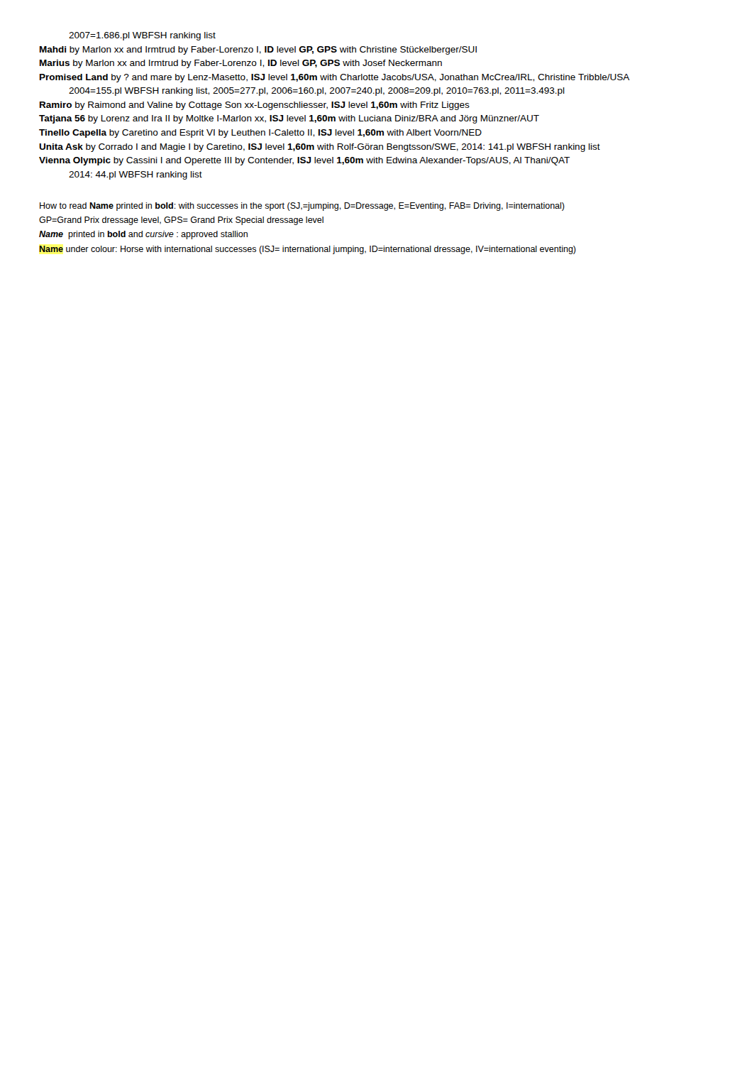2007=1.686.pl WBFSH ranking list
Mahdi by Marlon xx and Irmtrud by Faber-Lorenzo I, ID level GP, GPS with Christine Stückelberger/SUI
Marius by Marlon xx and Irmtrud by Faber-Lorenzo I, ID level GP, GPS with Josef Neckermann
Promised Land by ? and mare by Lenz-Masetto, ISJ level 1,60m with Charlotte Jacobs/USA, Jonathan McCrea/IRL, Christine Tribble/USA
2004=155.pl WBFSH ranking list, 2005=277.pl, 2006=160.pl, 2007=240.pl, 2008=209.pl, 2010=763.pl, 2011=3.493.pl
Ramiro by Raimond and Valine by Cottage Son xx-Logenschliesser, ISJ level 1,60m with Fritz Ligges
Tatjana 56 by Lorenz and Ira II by Moltke I-Marlon xx, ISJ level 1,60m with Luciana Diniz/BRA and Jörg Münzner/AUT
Tinello Capella by Caretino and Esprit VI by Leuthen I-Caletto II, ISJ level 1,60m with Albert Voorn/NED
Unita Ask by Corrado I and Magie I by Caretino, ISJ level 1,60m with Rolf-Göran Bengtsson/SWE, 2014: 141.pl WBFSH ranking list
Vienna Olympic by Cassini I and Operette III by Contender, ISJ level 1,60m with Edwina Alexander-Tops/AUS, Al Thani/QAT
2014: 44.pl WBFSH ranking list
How to read Name printed in bold: with successes in the sport (SJ,=jumping, D=Dressage, E=Eventing, FAB= Driving, I=international)
GP=Grand Prix dressage level, GPS= Grand Prix Special dressage level
Name printed in bold and cursive : approved stallion
Name under colour: Horse with international successes (ISJ= international jumping, ID=international dressage, IV=international eventing)